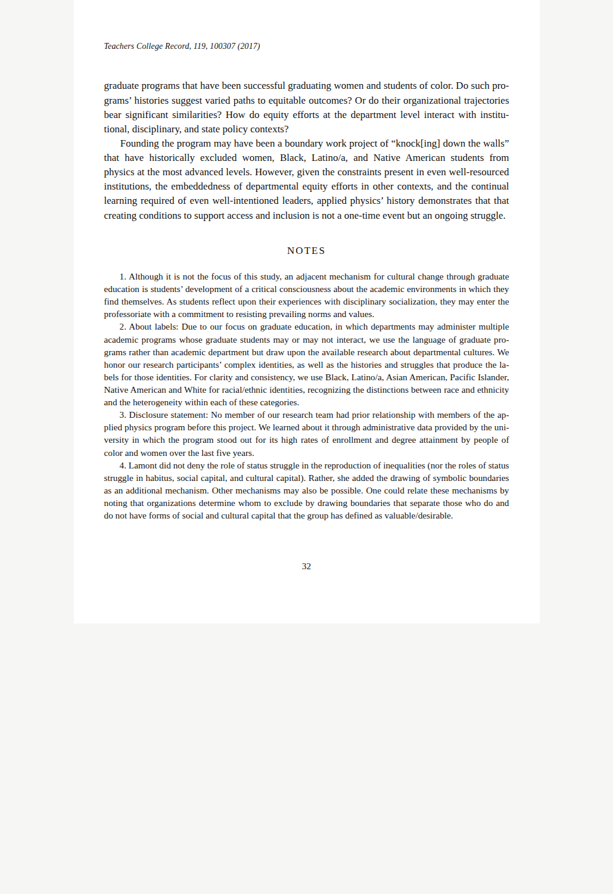Teachers College Record, 119, 100307 (2017)
graduate programs that have been successful graduating women and students of color. Do such programs’ histories suggest varied paths to equitable outcomes? Or do their organizational trajectories bear significant similarities? How do equity efforts at the department level interact with institutional, disciplinary, and state policy contexts?
Founding the program may have been a boundary work project of “knock[ing] down the walls” that have historically excluded women, Black, Latino/a, and Native American students from physics at the most advanced levels. However, given the constraints present in even well-resourced institutions, the embeddedness of departmental equity efforts in other contexts, and the continual learning required of even well-intentioned leaders, applied physics’ history demonstrates that that creating conditions to support access and inclusion is not a one-time event but an ongoing struggle.
NOTES
1. Although it is not the focus of this study, an adjacent mechanism for cultural change through graduate education is students’ development of a critical consciousness about the academic environments in which they find themselves. As students reflect upon their experiences with disciplinary socialization, they may enter the professoriate with a commitment to resisting prevailing norms and values.
2. About labels: Due to our focus on graduate education, in which departments may administer multiple academic programs whose graduate students may or may not interact, we use the language of graduate programs rather than academic department but draw upon the available research about departmental cultures. We honor our research participants’ complex identities, as well as the histories and struggles that produce the labels for those identities. For clarity and consistency, we use Black, Latino/a, Asian American, Pacific Islander, Native American and White for racial/ethnic identities, recognizing the distinctions between race and ethnicity and the heterogeneity within each of these categories.
3. Disclosure statement: No member of our research team had prior relationship with members of the applied physics program before this project. We learned about it through administrative data provided by the university in which the program stood out for its high rates of enrollment and degree attainment by people of color and women over the last five years.
4. Lamont did not deny the role of status struggle in the reproduction of inequalities (nor the roles of status struggle in habitus, social capital, and cultural capital). Rather, she added the drawing of symbolic boundaries as an additional mechanism. Other mechanisms may also be possible. One could relate these mechanisms by noting that organizations determine whom to exclude by drawing boundaries that separate those who do and do not have forms of social and cultural capital that the group has defined as valuable/desirable.
32